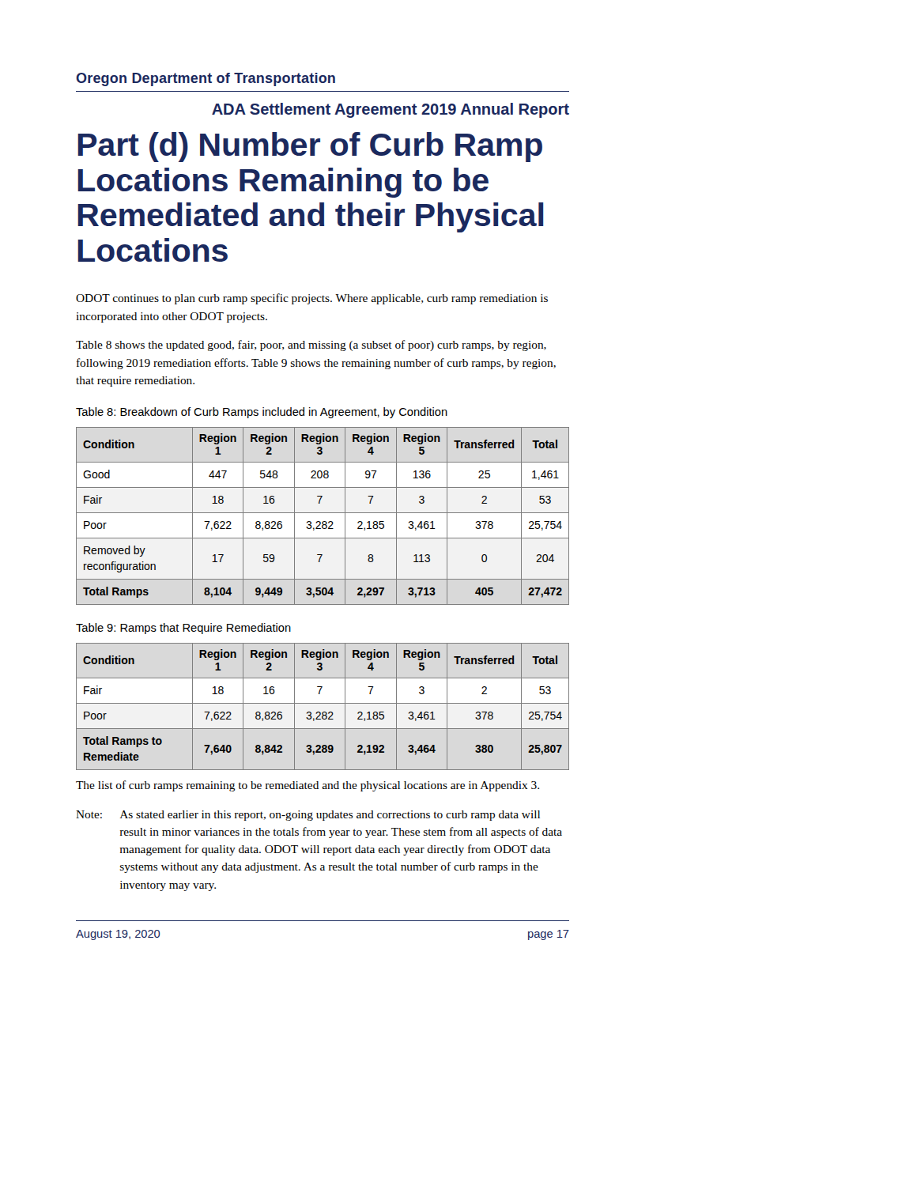Oregon Department of Transportation
ADA Settlement Agreement 2019 Annual Report
Part (d) Number of Curb Ramp Locations Remaining to be Remediated and their Physical Locations
ODOT continues to plan curb ramp specific projects. Where applicable, curb ramp remediation is incorporated into other ODOT projects.
Table 8 shows the updated good, fair, poor, and missing (a subset of poor) curb ramps, by region, following 2019 remediation efforts. Table 9 shows the remaining number of curb ramps, by region, that require remediation.
Table 8: Breakdown of Curb Ramps included in Agreement, by Condition
| Condition | Region 1 | Region 2 | Region 3 | Region 4 | Region 5 | Transferred | Total |
| --- | --- | --- | --- | --- | --- | --- | --- |
| Good | 447 | 548 | 208 | 97 | 136 | 25 | 1,461 |
| Fair | 18 | 16 | 7 | 7 | 3 | 2 | 53 |
| Poor | 7,622 | 8,826 | 3,282 | 2,185 | 3,461 | 378 | 25,754 |
| Removed by reconfiguration | 17 | 59 | 7 | 8 | 113 | 0 | 204 |
| Total Ramps | 8,104 | 9,449 | 3,504 | 2,297 | 3,713 | 405 | 27,472 |
Table 9: Ramps that Require Remediation
| Condition | Region 1 | Region 2 | Region 3 | Region 4 | Region 5 | Transferred | Total |
| --- | --- | --- | --- | --- | --- | --- | --- |
| Fair | 18 | 16 | 7 | 7 | 3 | 2 | 53 |
| Poor | 7,622 | 8,826 | 3,282 | 2,185 | 3,461 | 378 | 25,754 |
| Total Ramps to Remediate | 7,640 | 8,842 | 3,289 | 2,192 | 3,464 | 380 | 25,807 |
The list of curb ramps remaining to be remediated and the physical locations are in Appendix 3.
Note:
As stated earlier in this report, on-going updates and corrections to curb ramp data will result in minor variances in the totals from year to year. These stem from all aspects of data management for quality data. ODOT will report data each year directly from ODOT data systems without any data adjustment. As a result the total number of curb ramps in the inventory may vary.
August 19, 2020
page 17